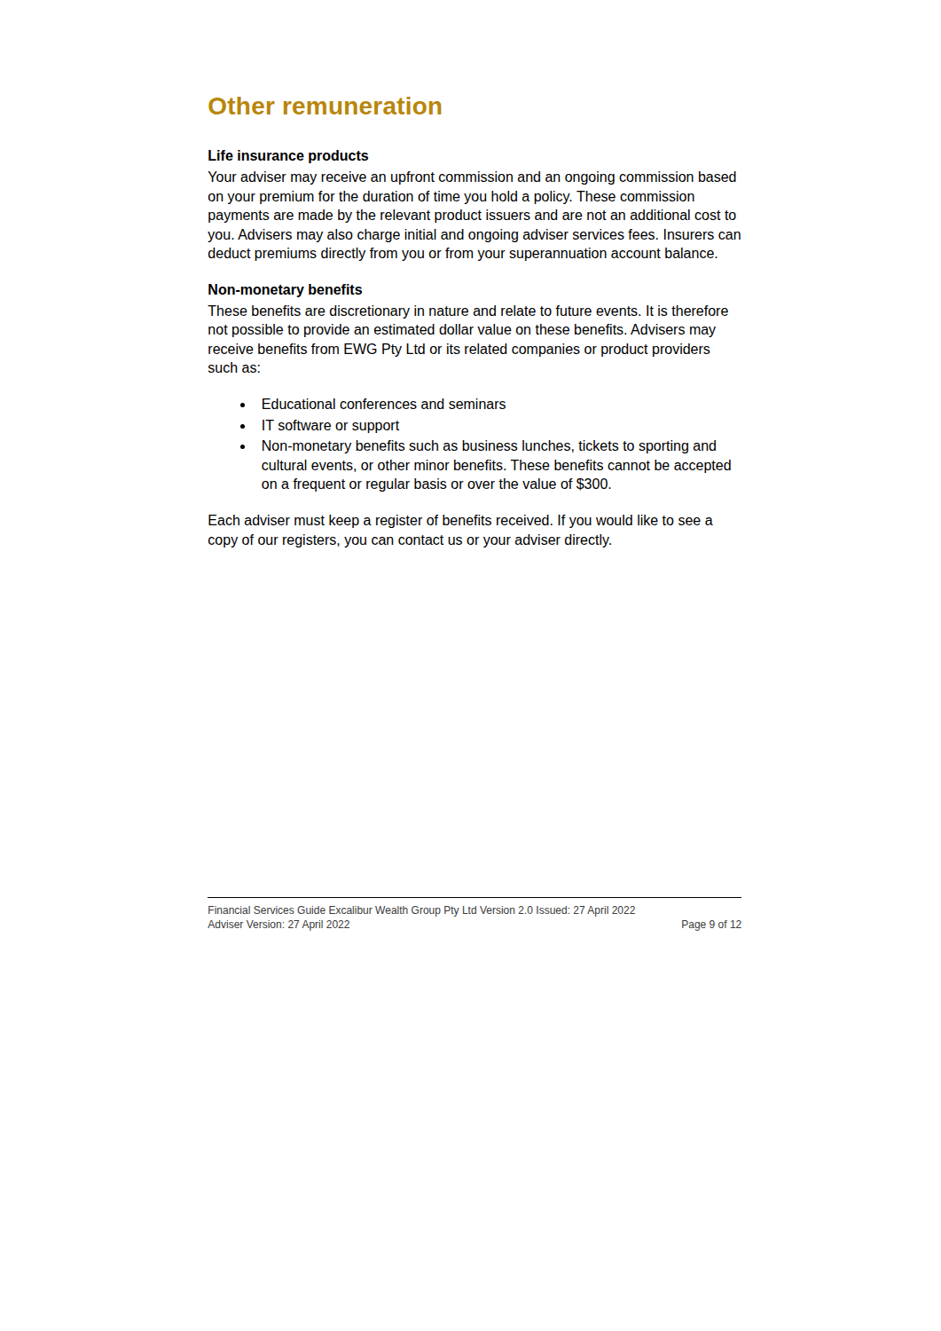Other remuneration
Life insurance products
Your adviser may receive an upfront commission and an ongoing commission based on your premium for the duration of time you hold a policy. These commission payments are made by the relevant product issuers and are not an additional cost to you. Advisers may also charge initial and ongoing adviser services fees. Insurers can deduct premiums directly from you or from your superannuation account balance.
Non-monetary benefits
These benefits are discretionary in nature and relate to future events. It is therefore not possible to provide an estimated dollar value on these benefits. Advisers may receive benefits from EWG Pty Ltd or its related companies or product providers such as:
Educational conferences and seminars
IT software or support
Non-monetary benefits such as business lunches, tickets to sporting and cultural events, or other minor benefits. These benefits cannot be accepted on a frequent or regular basis or over the value of $300.
Each adviser must keep a register of benefits received. If you would like to see a copy of our registers, you can contact us or your adviser directly.
Financial Services Guide Excalibur Wealth Group Pty Ltd Version 2.0 Issued: 27 April 2022
Adviser Version: 27 April 2022
Page 9 of 12